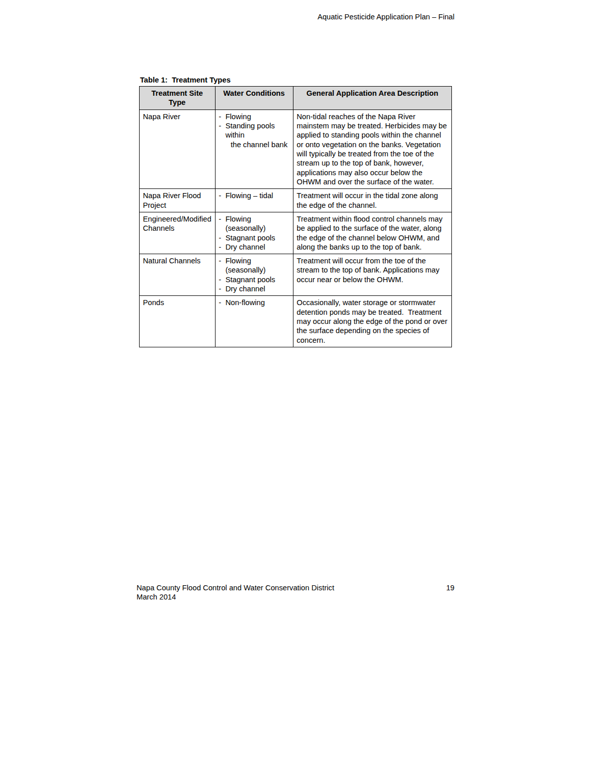Aquatic Pesticide Application Plan – Final
Table 1: Treatment Types
| Treatment Site Type | Water Conditions | General Application Area Description |
| --- | --- | --- |
| Napa River | Flowing Standing pools within the channel bank | Non-tidal reaches of the Napa River mainstem may be treated. Herbicides may be applied to standing pools within the channel or onto vegetation on the banks. Vegetation will typically be treated from the toe of the stream up to the top of bank, however, applications may also occur below the OHWM and over the surface of the water. |
| Napa River Flood Project | Flowing – tidal | Treatment will occur in the tidal zone along the edge of the channel. |
| Engineered/Modified Channels | Flowing (seasonally) Stagnant pools Dry channel | Treatment within flood control channels may be applied to the surface of the water, along the edge of the channel below OHWM, and along the banks up to the top of bank. |
| Natural Channels | Flowing (seasonally) Stagnant pools Dry channel | Treatment will occur from the toe of the stream to the top of bank. Applications may occur near or below the OHWM. |
| Ponds | Non-flowing | Occasionally, water storage or stormwater detention ponds may be treated. Treatment may occur along the edge of the pond or over the surface depending on the species of concern. |
Napa County Flood Control and Water Conservation District 19
March 2014